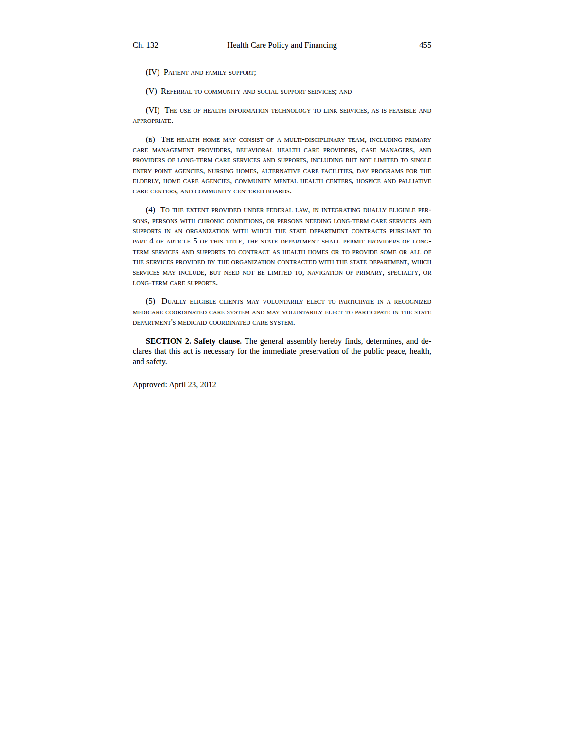Ch. 132
Health Care Policy and Financing
455
(IV) Patient and family support;
(V) Referral to community and social support services; and
(VI) The use of health information technology to link services, as is feasible and appropriate.
(b) The health home may consist of a multi-disciplinary team, including primary care management providers, behavioral health care providers, case managers, and providers of long-term care services and supports, including but not limited to single entry point agencies, nursing homes, alternative care facilities, day programs for the elderly, home care agencies, community mental health centers, hospice and palliative care centers, and community centered boards.
(4) To the extent provided under federal law, in integrating dually eligible persons, persons with chronic conditions, or persons needing long-term care services and supports in an organization with which the state department contracts pursuant to part 4 of article 5 of this title, the state department shall permit providers of long-term services and supports to contract as health homes or to provide some or all of the services provided by the organization contracted with the state department, which services may include, but need not be limited to, navigation of primary, specialty, or long-term care supports.
(5) Dually eligible clients may voluntarily elect to participate in a recognized medicare coordinated care system and may voluntarily elect to participate in the state department's medicaid coordinated care system.
SECTION 2. Safety clause. The general assembly hereby finds, determines, and declares that this act is necessary for the immediate preservation of the public peace, health, and safety.
Approved: April 23, 2012